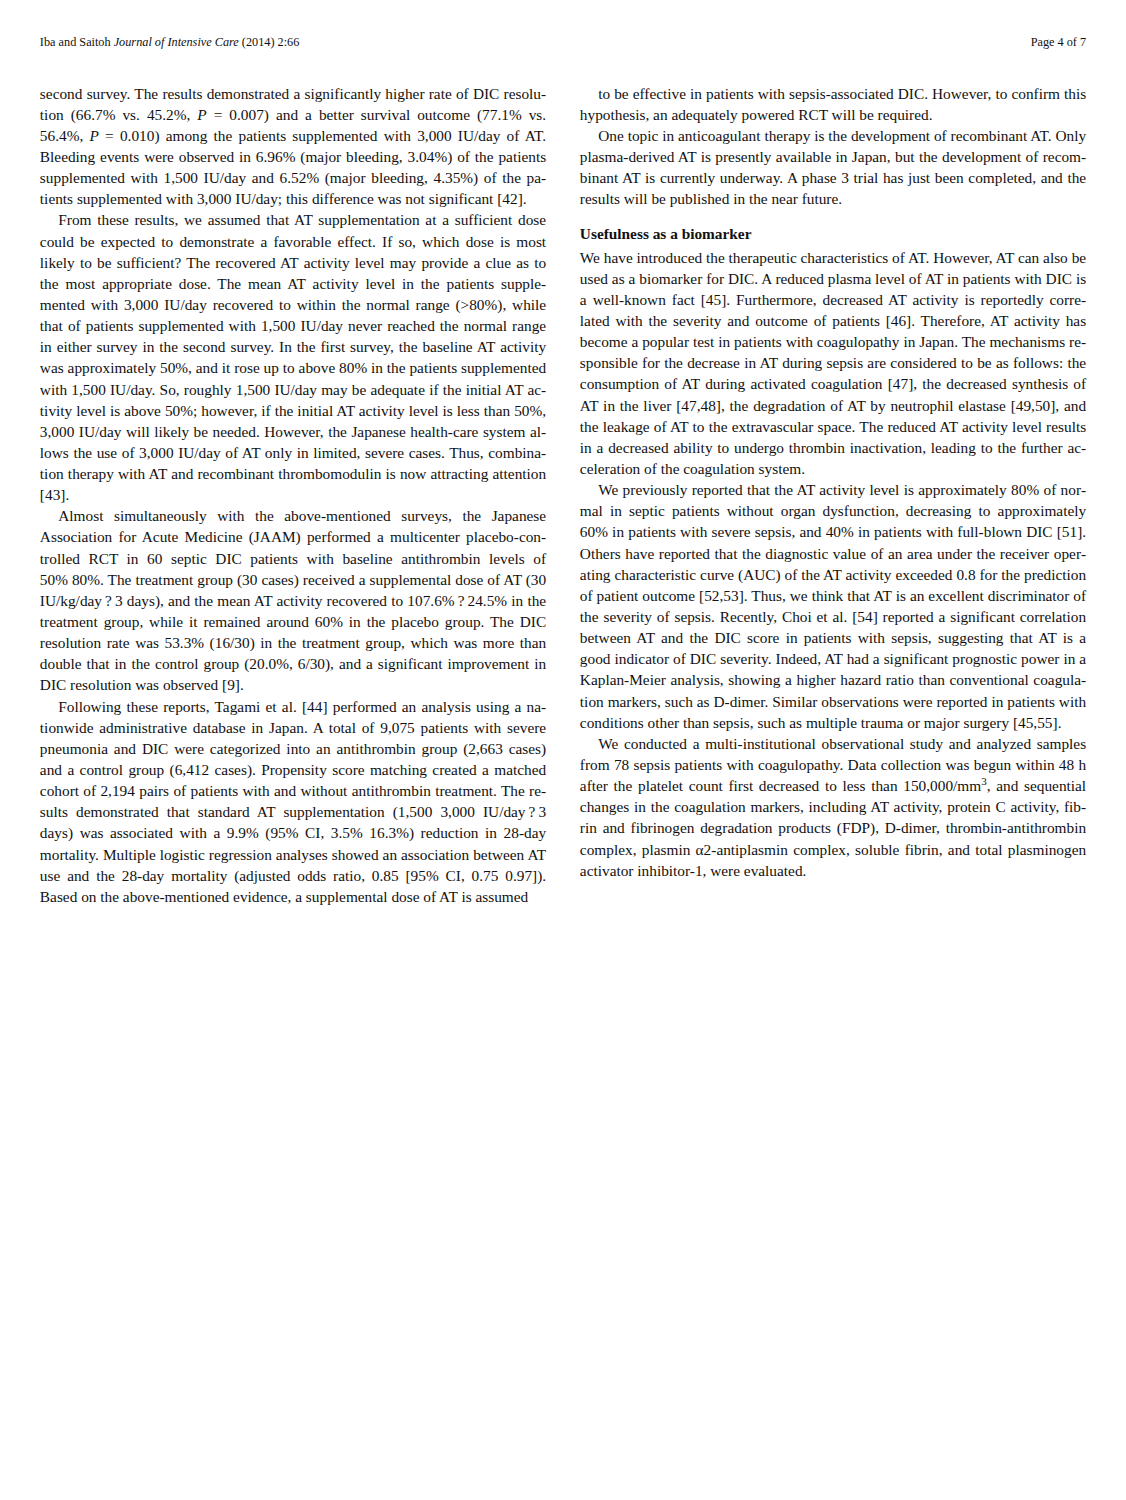Iba and Saitoh Journal of Intensive Care (2014) 2:66 Page 4 of 7
second survey. The results demonstrated a significantly higher rate of DIC resolution (66.7% vs. 45.2%, P = 0.007) and a better survival outcome (77.1% vs. 56.4%, P = 0.010) among the patients supplemented with 3,000 IU/day of AT. Bleeding events were observed in 6.96% (major bleeding, 3.04%) of the patients supplemented with 1,500 IU/day and 6.52% (major bleeding, 4.35%) of the patients supplemented with 3,000 IU/day; this difference was not significant [42].
From these results, we assumed that AT supplementation at a sufficient dose could be expected to demonstrate a favorable effect. If so, which dose is most likely to be sufficient? The recovered AT activity level may provide a clue as to the most appropriate dose. The mean AT activity level in the patients supplemented with 3,000 IU/day recovered to within the normal range (>80%), while that of patients supplemented with 1,500 IU/day never reached the normal range in either survey in the second survey. In the first survey, the baseline AT activity was approximately 50%, and it rose up to above 80% in the patients supplemented with 1,500 IU/day. So, roughly 1,500 IU/day may be adequate if the initial AT activity level is above 50%; however, if the initial AT activity level is less than 50%, 3,000 IU/day will likely be needed. However, the Japanese health-care system allows the use of 3,000 IU/day of AT only in limited, severe cases. Thus, combination therapy with AT and recombinant thrombomodulin is now attracting attention [43].
Almost simultaneously with the above-mentioned surveys, the Japanese Association for Acute Medicine (JAAM) performed a multicenter placebo-controlled RCT in 60 septic DIC patients with baseline antithrombin levels of 50% 80%. The treatment group (30 cases) received a supplemental dose of AT (30 IU/kg/day ? 3 days), and the mean AT activity recovered to 107.6% ? 24.5% in the treatment group, while it remained around 60% in the placebo group. The DIC resolution rate was 53.3% (16/30) in the treatment group, which was more than double that in the control group (20.0%, 6/30), and a significant improvement in DIC resolution was observed [9].
Following these reports, Tagami et al. [44] performed an analysis using a nationwide administrative database in Japan. A total of 9,075 patients with severe pneumonia and DIC were categorized into an antithrombin group (2,663 cases) and a control group (6,412 cases). Propensity score matching created a matched cohort of 2,194 pairs of patients with and without antithrombin treatment. The results demonstrated that standard AT supplementation (1,500 3,000 IU/day ? 3 days) was associated with a 9.9% (95% CI, 3.5% 16.3%) reduction in 28-day mortality. Multiple logistic regression analyses showed an association between AT use and the 28-day mortality (adjusted odds ratio, 0.85 [95% CI, 0.75 0.97]). Based on the above-mentioned evidence, a supplemental dose of AT is assumed
to be effective in patients with sepsis-associated DIC. However, to confirm this hypothesis, an adequately powered RCT will be required.
One topic in anticoagulant therapy is the development of recombinant AT. Only plasma-derived AT is presently available in Japan, but the development of recombinant AT is currently underway. A phase 3 trial has just been completed, and the results will be published in the near future.
Usefulness as a biomarker
We have introduced the therapeutic characteristics of AT. However, AT can also be used as a biomarker for DIC. A reduced plasma level of AT in patients with DIC is a well-known fact [45]. Furthermore, decreased AT activity is reportedly correlated with the severity and outcome of patients [46]. Therefore, AT activity has become a popular test in patients with coagulopathy in Japan. The mechanisms responsible for the decrease in AT during sepsis are considered to be as follows: the consumption of AT during activated coagulation [47], the decreased synthesis of AT in the liver [47,48], the degradation of AT by neutrophil elastase [49,50], and the leakage of AT to the extravascular space. The reduced AT activity level results in a decreased ability to undergo thrombin inactivation, leading to the further acceleration of the coagulation system.
We previously reported that the AT activity level is approximately 80% of normal in septic patients without organ dysfunction, decreasing to approximately 60% in patients with severe sepsis, and 40% in patients with full-blown DIC [51]. Others have reported that the diagnostic value of an area under the receiver operating characteristic curve (AUC) of the AT activity exceeded 0.8 for the prediction of patient outcome [52,53]. Thus, we think that AT is an excellent discriminator of the severity of sepsis. Recently, Choi et al. [54] reported a significant correlation between AT and the DIC score in patients with sepsis, suggesting that AT is a good indicator of DIC severity. Indeed, AT had a significant prognostic power in a Kaplan-Meier analysis, showing a higher hazard ratio than conventional coagulation markers, such as D-dimer. Similar observations were reported in patients with conditions other than sepsis, such as multiple trauma or major surgery [45,55].
We conducted a multi-institutional observational study and analyzed samples from 78 sepsis patients with coagulopathy. Data collection was begun within 48 h after the platelet count first decreased to less than 150,000/mm3, and sequential changes in the coagulation markers, including AT activity, protein C activity, fibrin and fibrinogen degradation products (FDP), D-dimer, thrombin-antithrombin complex, plasmin α2-antiplasmin complex, soluble fibrin, and total plasminogen activator inhibitor-1, were evaluated.